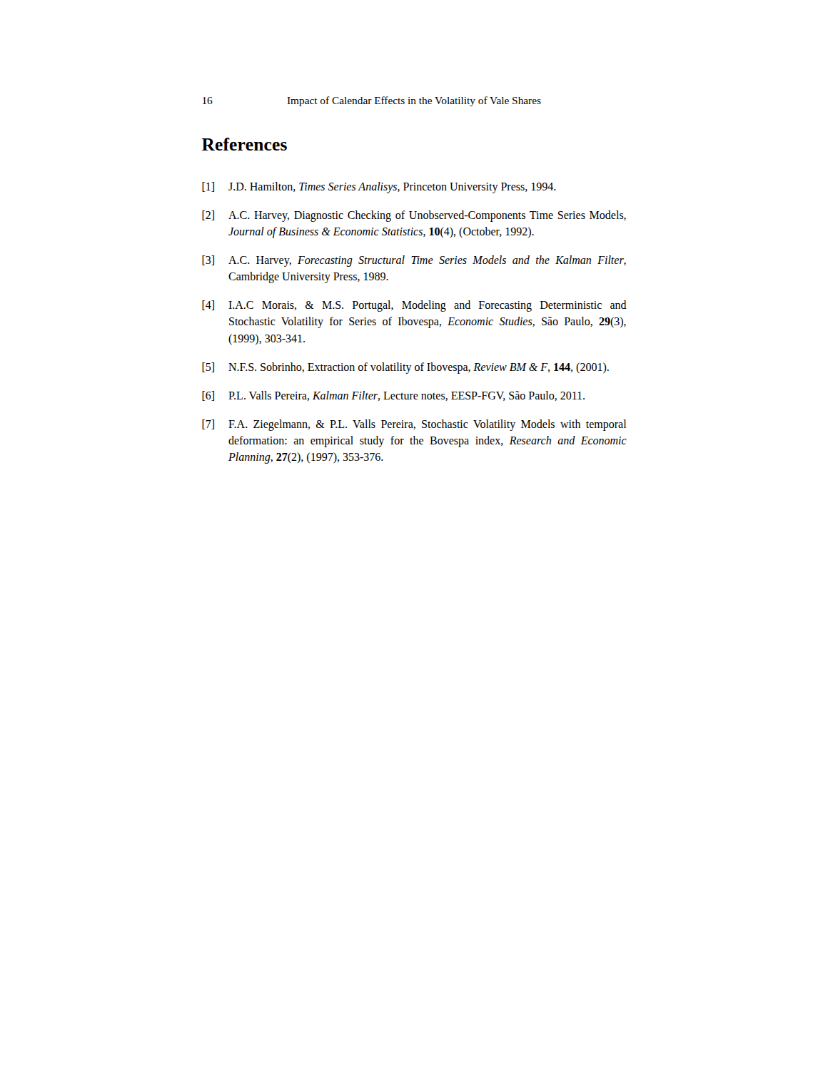16 Impact of Calendar Effects in the Volatility of Vale Shares
References
[1] J.D. Hamilton, Times Series Analisys, Princeton University Press, 1994.
[2] A.C. Harvey, Diagnostic Checking of Unobserved-Components Time Series Models, Journal of Business & Economic Statistics, 10(4), (October, 1992).
[3] A.C. Harvey, Forecasting Structural Time Series Models and the Kalman Filter, Cambridge University Press, 1989.
[4] I.A.C Morais, & M.S. Portugal, Modeling and Forecasting Deterministic and Stochastic Volatility for Series of Ibovespa, Economic Studies, São Paulo, 29(3), (1999), 303-341.
[5] N.F.S. Sobrinho, Extraction of volatility of Ibovespa, Review BM & F, 144, (2001).
[6] P.L. Valls Pereira, Kalman Filter, Lecture notes, EESP-FGV, São Paulo, 2011.
[7] F.A. Ziegelmann, & P.L. Valls Pereira, Stochastic Volatility Models with temporal deformation: an empirical study for the Bovespa index, Research and Economic Planning, 27(2), (1997), 353-376.